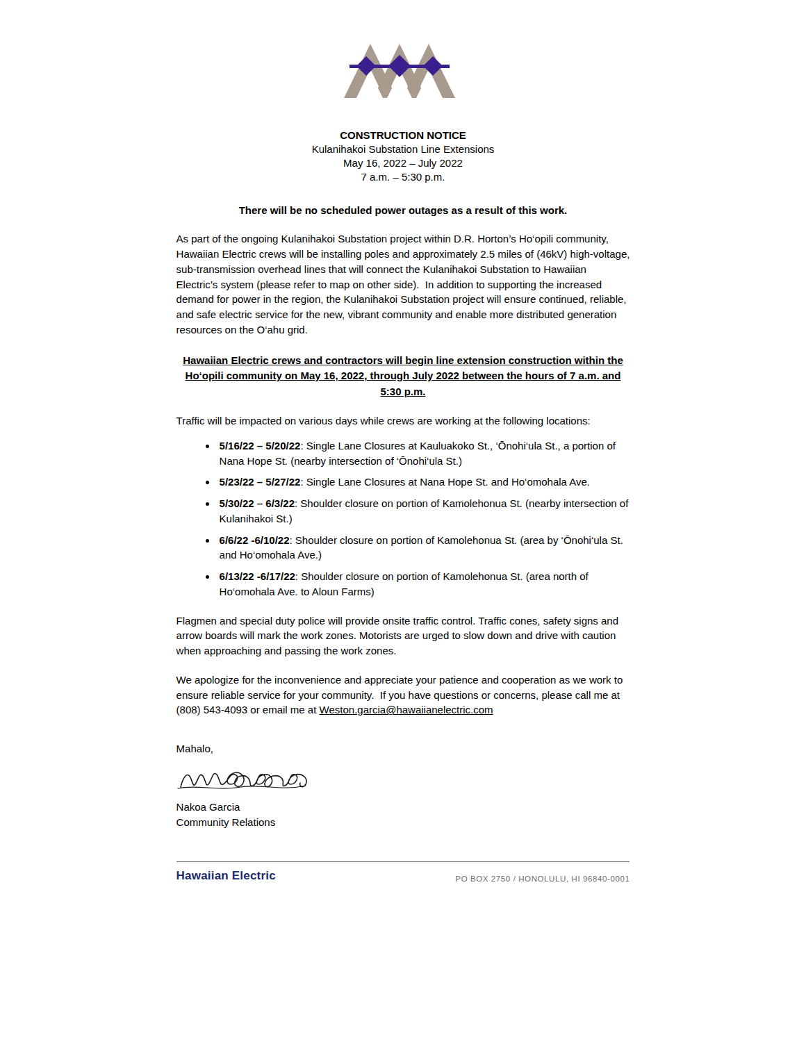CONSTRUCTION NOTICE
Kulanihakoi Substation Line Extensions
May 16, 2022 – July 2022
7 a.m. – 5:30 p.m.
There will be no scheduled power outages as a result of this work.
As part of the ongoing Kulanihakoi Substation project within D.R. Horton’s Ho‘opili community, Hawaiian Electric crews will be installing poles and approximately 2.5 miles of (46kV) high-voltage, sub-transmission overhead lines that will connect the Kulanihakoi Substation to Hawaiian Electric’s system (please refer to map on other side). In addition to supporting the increased demand for power in the region, the Kulanihakoi Substation project will ensure continued, reliable, and safe electric service for the new, vibrant community and enable more distributed generation resources on the O‘ahu grid.
Hawaiian Electric crews and contractors will begin line extension construction within the Ho‘opili community on May 16, 2022, through July 2022 between the hours of 7 a.m. and 5:30 p.m.
Traffic will be impacted on various days while crews are working at the following locations:
5/16/22 – 5/20/22: Single Lane Closures at Kauluakoko St., ‘Ōnohi‘ula St., a portion of Nana Hope St. (nearby intersection of ‘Ōnohi‘ula St.)
5/23/22 – 5/27/22: Single Lane Closures at Nana Hope St. and Ho‘omohala Ave.
5/30/22 – 6/3/22: Shoulder closure on portion of Kamolehonua St. (nearby intersection of Kulanihakoi St.)
6/6/22 -6/10/22: Shoulder closure on portion of Kamolehonua St. (area by ‘Ōnohi‘ula St. and Ho‘omohala Ave.)
6/13/22 -6/17/22: Shoulder closure on portion of Kamolehonua St. (area north of Ho‘omohala Ave. to Aloun Farms)
Flagmen and special duty police will provide onsite traffic control. Traffic cones, safety signs and arrow boards will mark the work zones. Motorists are urged to slow down and drive with caution when approaching and passing the work zones.
We apologize for the inconvenience and appreciate your patience and cooperation as we work to ensure reliable service for your community. If you have questions or concerns, please call me at (808) 543-4093 or email me at Weston.garcia@hawaiianelectric.com
Mahalo,
Nakoa Garcia
Community Relations
Hawaiian Electric
PO BOX 2750 / HONOLULU, HI 96840-0001